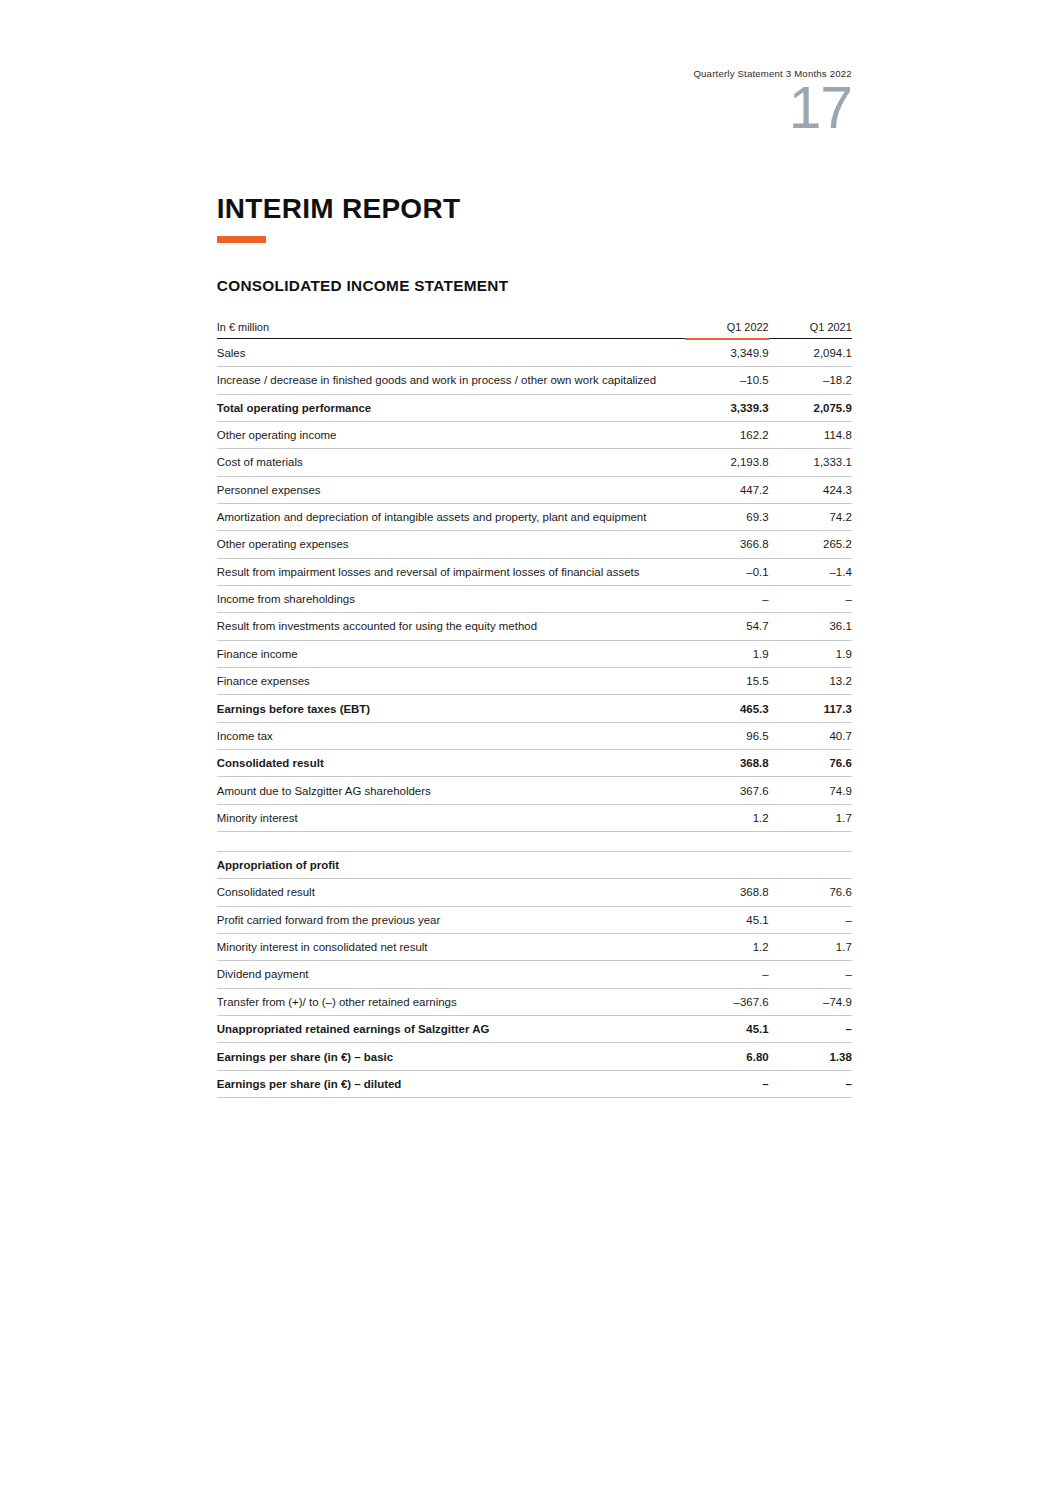Quarterly Statement 3 Months 2022
17
INTERIM REPORT
CONSOLIDATED INCOME STATEMENT
| In € million | Q1 2022 | Q1 2021 |
| --- | --- | --- |
| Sales | 3,349.9 | 2,094.1 |
| Increase / decrease in finished goods and work in process / other own work capitalized | – 10.5 | – 18.2 |
| Total operating performance | 3,339.3 | 2,075.9 |
| Other operating income | 162.2 | 114.8 |
| Cost of materials | 2,193.8 | 1,333.1 |
| Personnel expenses | 447.2 | 424.3 |
| Amortization and depreciation of intangible assets and property, plant and equipment | 69.3 | 74.2 |
| Other operating expenses | 366.8 | 265.2 |
| Result from impairment losses and reversal of impairment losses of financial assets | – 0.1 | – 1.4 |
| Income from shareholdings | – | – |
| Result from investments accounted for using the equity method | 54.7 | 36.1 |
| Finance income | 1.9 | 1.9 |
| Finance expenses | 15.5 | 13.2 |
| Earnings before taxes (EBT) | 465.3 | 117.3 |
| Income tax | 96.5 | 40.7 |
| Consolidated result | 368.8 | 76.6 |
| Amount due to Salzgitter AG shareholders | 367.6 | 74.9 |
| Minority interest | 1.2 | 1.7 |
| Appropriation of profit | | |
| Consolidated result | 368.8 | 76.6 |
| Profit carried forward from the previous year | 45.1 | – |
| Minority interest in consolidated net result | 1.2 | 1.7 |
| Dividend payment | – | – |
| Transfer from (+)/ to (–) other retained earnings | – 367.6 | – 74.9 |
| Unappropriated retained earnings of Salzgitter AG | 45.1 | – |
| Earnings per share (in €) – basic | 6.80 | 1.38 |
| Earnings per share (in €) – diluted | – | – |